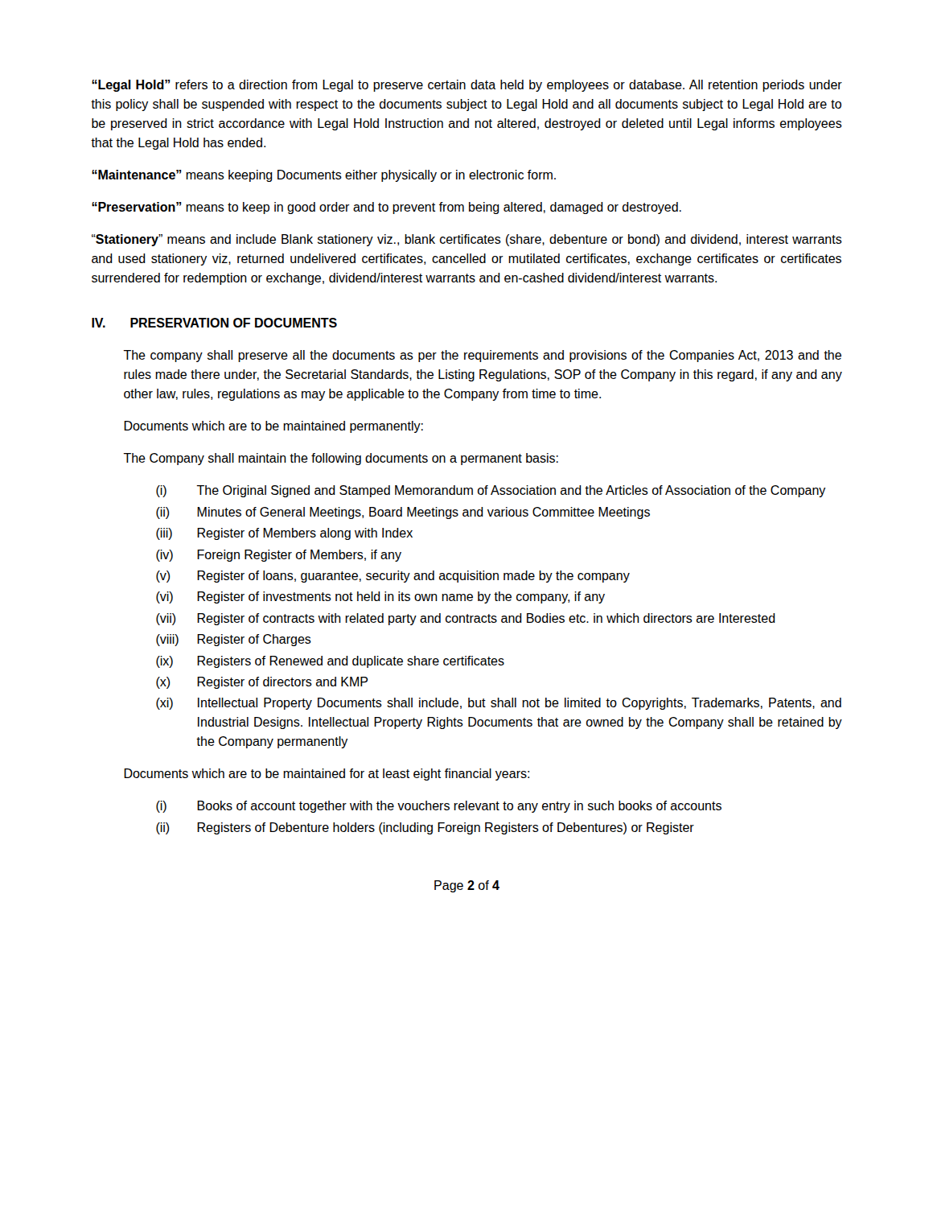“Legal Hold” refers to a direction from Legal to preserve certain data held by employees or database. All retention periods under this policy shall be suspended with respect to the documents subject to Legal Hold and all documents subject to Legal Hold are to be preserved in strict accordance with Legal Hold Instruction and not altered, destroyed or deleted until Legal informs employees that the Legal Hold has ended.
“Maintenance” means keeping Documents either physically or in electronic form.
“Preservation” means to keep in good order and to prevent from being altered, damaged or destroyed.
“Stationery” means and include Blank stationery viz., blank certificates (share, debenture or bond) and dividend, interest warrants and used stationery viz, returned undelivered certificates, cancelled or mutilated certificates, exchange certificates or certificates surrendered for redemption or exchange, dividend/interest warrants and en-cashed dividend/interest warrants.
IV. PRESERVATION OF DOCUMENTS
The company shall preserve all the documents as per the requirements and provisions of the Companies Act, 2013 and the rules made there under, the Secretarial Standards, the Listing Regulations, SOP of the Company in this regard, if any and any other law, rules, regulations as may be applicable to the Company from time to time.
Documents which are to be maintained permanently:
The Company shall maintain the following documents on a permanent basis:
(i) The Original Signed and Stamped Memorandum of Association and the Articles of Association of the Company
(ii) Minutes of General Meetings, Board Meetings and various Committee Meetings
(iii) Register of Members along with Index
(iv) Foreign Register of Members, if any
(v) Register of loans, guarantee, security and acquisition made by the company
(vi) Register of investments not held in its own name by the company, if any
(vii) Register of contracts with related party and contracts and Bodies etc. in which directors are Interested
(viii) Register of Charges
(ix) Registers of Renewed and duplicate share certificates
(x) Register of directors and KMP
(xi) Intellectual Property Documents shall include, but shall not be limited to Copyrights, Trademarks, Patents, and Industrial Designs. Intellectual Property Rights Documents that are owned by the Company shall be retained by the Company permanently
Documents which are to be maintained for at least eight financial years:
(i) Books of account together with the vouchers relevant to any entry in such books of accounts
(ii) Registers of Debenture holders (including Foreign Registers of Debentures) or Register
Page 2 of 4